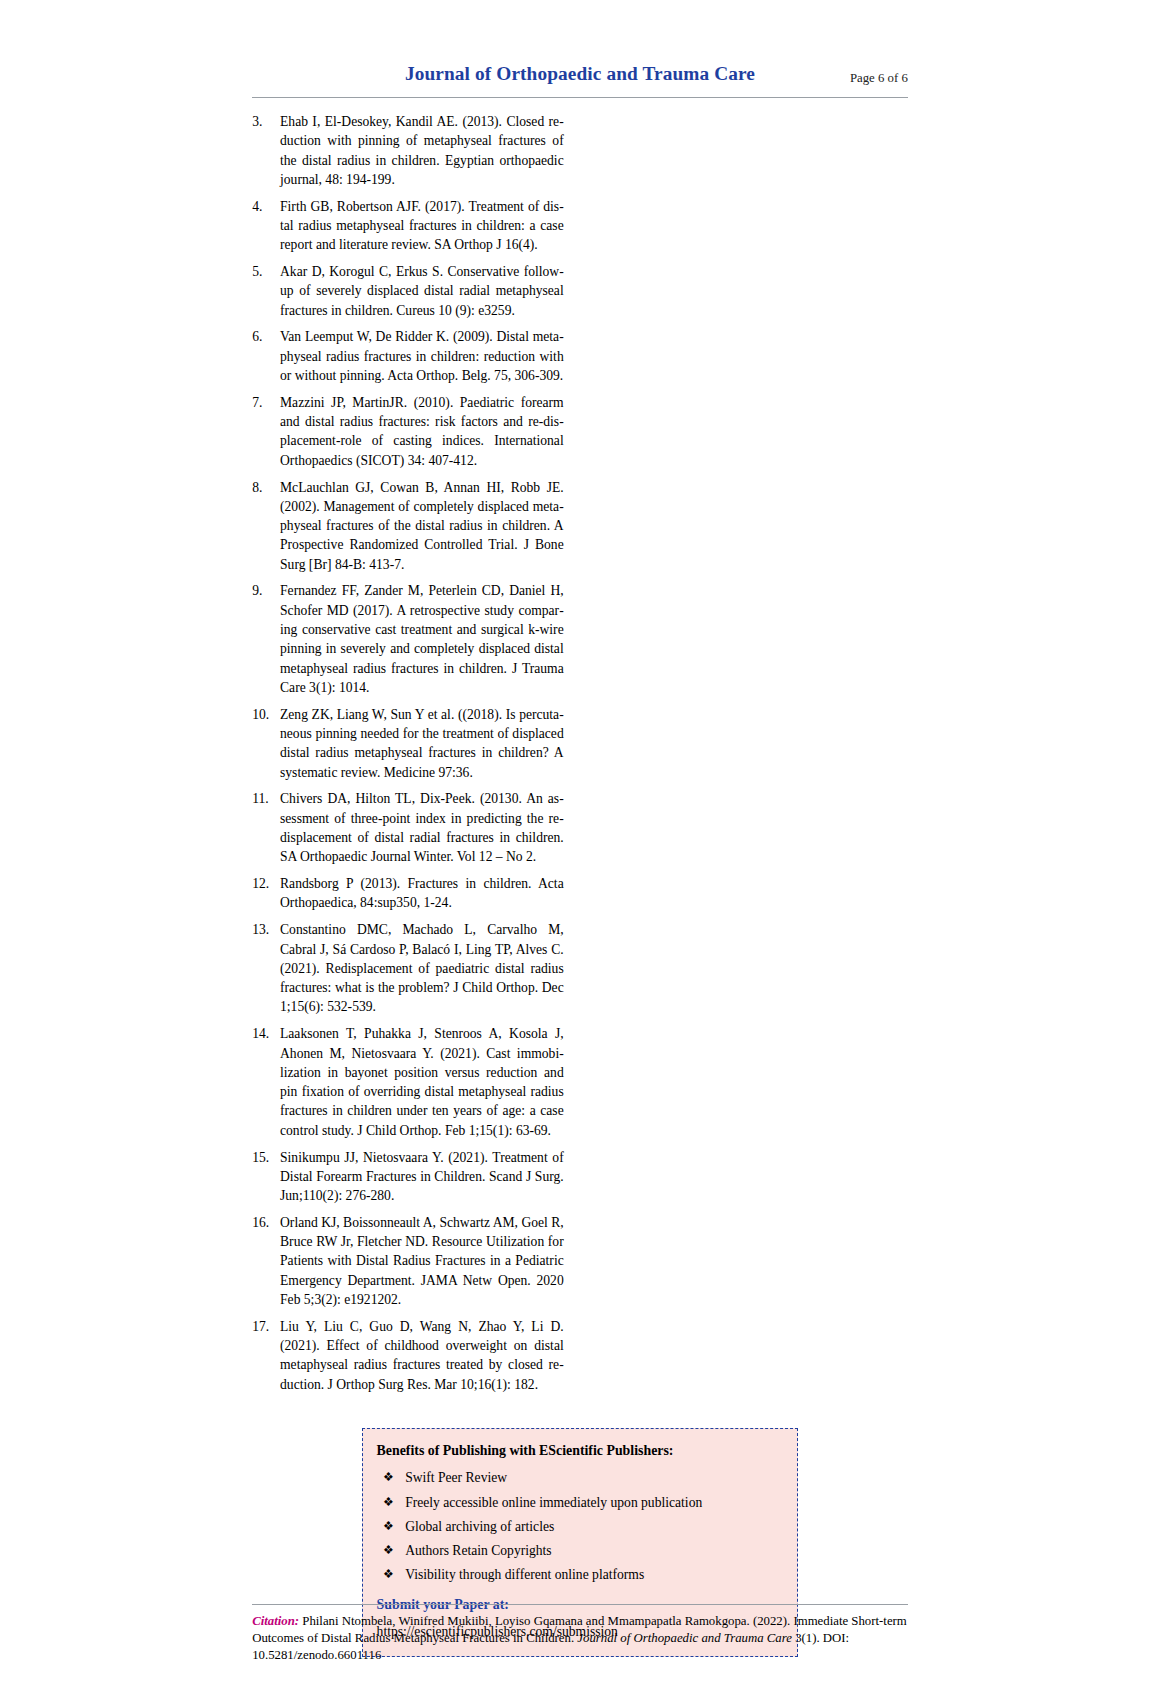Journal of Orthopaedic and Trauma Care
Page 6 of 6
3. Ehab I, El-Desokey, Kandil AE. (2013). Closed reduction with pinning of metaphyseal fractures of the distal radius in children. Egyptian orthopaedic journal, 48: 194-199.
4. Firth GB, Robertson AJF. (2017). Treatment of distal radius metaphyseal fractures in children: a case report and literature review. SA Orthop J 16(4).
5. Akar D, Korogul C, Erkus S. Conservative follow-up of severely displaced distal radial metaphyseal fractures in children. Cureus 10 (9): e3259.
6. Van Leemput W, De Ridder K. (2009). Distal metaphyseal radius fractures in children: reduction with or without pinning. Acta Orthop. Belg. 75, 306-309.
7. Mazzini JP, MartinJR. (2010). Paediatric forearm and distal radius fractures: risk factors and re-displacement-role of casting indices. International Orthopaedics (SICOT) 34: 407-412.
8. McLauchlan GJ, Cowan B, Annan HI, Robb JE. (2002). Management of completely displaced metaphyseal fractures of the distal radius in children. A Prospective Randomized Controlled Trial. J Bone Surg [Br] 84-B: 413-7.
9. Fernandez FF, Zander M, Peterlein CD, Daniel H, Schofer MD (2017). A retrospective study comparing conservative cast treatment and surgical k-wire pinning in severely and completely displaced distal metaphyseal radius fractures in children. J Trauma Care 3(1): 1014.
10. Zeng ZK, Liang W, Sun Y et al. ((2018). Is percutaneous pinning needed for the treatment of displaced distal radius metaphyseal fractures in children? A systematic review. Medicine 97:36.
11. Chivers DA, Hilton TL, Dix-Peek. (20130. An assessment of three-point index in predicting the redisplacement of distal radial fractures in children. SA Orthopaedic Journal Winter. Vol 12 – No 2.
12. Randsborg P (2013). Fractures in children. Acta Orthopaedica, 84:sup350, 1-24.
13. Constantino DMC, Machado L, Carvalho M, Cabral J, Sá Cardoso P, Balacó I, Ling TP, Alves C. (2021). Redisplacement of paediatric distal radius fractures: what is the problem? J Child Orthop. Dec 1;15(6): 532-539.
14. Laaksonen T, Puhakka J, Stenroos A, Kosola J, Ahonen M, Nietosvaara Y. (2021). Cast immobilization in bayonet position versus reduction and pin fixation of overriding distal metaphyseal radius fractures in children under ten years of age: a case control study. J Child Orthop. Feb 1;15(1): 63-69.
15. Sinikumpu JJ, Nietosvaara Y. (2021). Treatment of Distal Forearm Fractures in Children. Scand J Surg. Jun;110(2): 276-280.
16. Orland KJ, Boissonneault A, Schwartz AM, Goel R, Bruce RW Jr, Fletcher ND. Resource Utilization for Patients with Distal Radius Fractures in a Pediatric Emergency Department. JAMA Netw Open. 2020 Feb 5;3(2): e1921202.
17. Liu Y, Liu C, Guo D, Wang N, Zhao Y, Li D. (2021). Effect of childhood overweight on distal metaphyseal radius fractures treated by closed reduction. J Orthop Surg Res. Mar 10;16(1): 182.
Benefits of Publishing with EScientific Publishers:
Swift Peer Review
Freely accessible online immediately upon publication
Global archiving of articles
Authors Retain Copyrights
Visibility through different online platforms
Submit your Paper at:
https://escientificpublishers.com/submission
Citation: Philani Ntombela, Winifred Mukiibi, Loyiso Gqamana and Mmampapatla Ramokgopa. (2022). Immediate Short-term Outcomes of Distal Radius Metaphyseal Fractures in Children. Journal of Orthopaedic and Trauma Care 3(1). DOI: 10.5281/zenodo.6601116